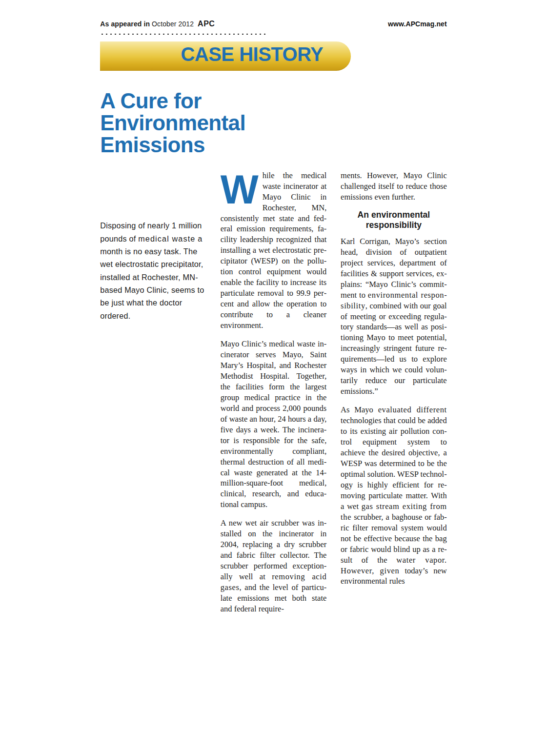As appeared in October 2012 APC
www.APCmag.net
CASE HISTORY
A Cure for
Environmental
Emissions
Disposing of nearly 1 million pounds of medical waste a month is no easy task. The wet electrostatic precipitator, installed at Rochester, MN-based Mayo Clinic, seems to be just what the doctor ordered.
While the medical waste incinerator at Mayo Clinic in Rochester, MN, consistently met state and federal emission requirements, facility leadership recognized that installing a wet electrostatic precipitator (WESP) on the pollution control equipment would enable the facility to increase its particulate removal to 99.9 percent and allow the operation to contribute to a cleaner environment.
Mayo Clinic’s medical waste incinerator serves Mayo, Saint Mary’s Hospital, and Rochester Methodist Hospital. Together, the facilities form the largest group medical practice in the world and process 2,000 pounds of waste an hour, 24 hours a day, five days a week. The incinerator is responsible for the safe, environmentally compliant, thermal destruction of all medical waste generated at the 14-million-square-foot medical, clinical, research, and educational campus.
A new wet air scrubber was installed on the incinerator in 2004, replacing a dry scrubber and fabric filter collector. The scrubber performed exceptionally well at removing acid gases, and the level of particulate emissions met both state and federal require-
ments. However, Mayo Clinic challenged itself to reduce those emissions even further.
An environmental
responsibility
Karl Corrigan, Mayo’s section head, division of outpatient project services, department of facilities & support services, explains: “Mayo Clinic’s commitment to environmental responsibility, combined with our goal of meeting or exceeding regulatory standards—as well as positioning Mayo to meet potential, increasingly stringent future requirements—led us to explore ways in which we could voluntarily reduce our particulate emissions.”
As Mayo evaluated different technologies that could be added to its existing air pollution control equipment system to achieve the desired objective, a WESP was determined to be the optimal solution. WESP technology is highly efficient for removing particulate matter. With a wet gas stream exiting from the scrubber, a baghouse or fabric filter removal system would not be effective because the bag or fabric would blind up as a result of the water vapor. However, given today’s new environmental rules